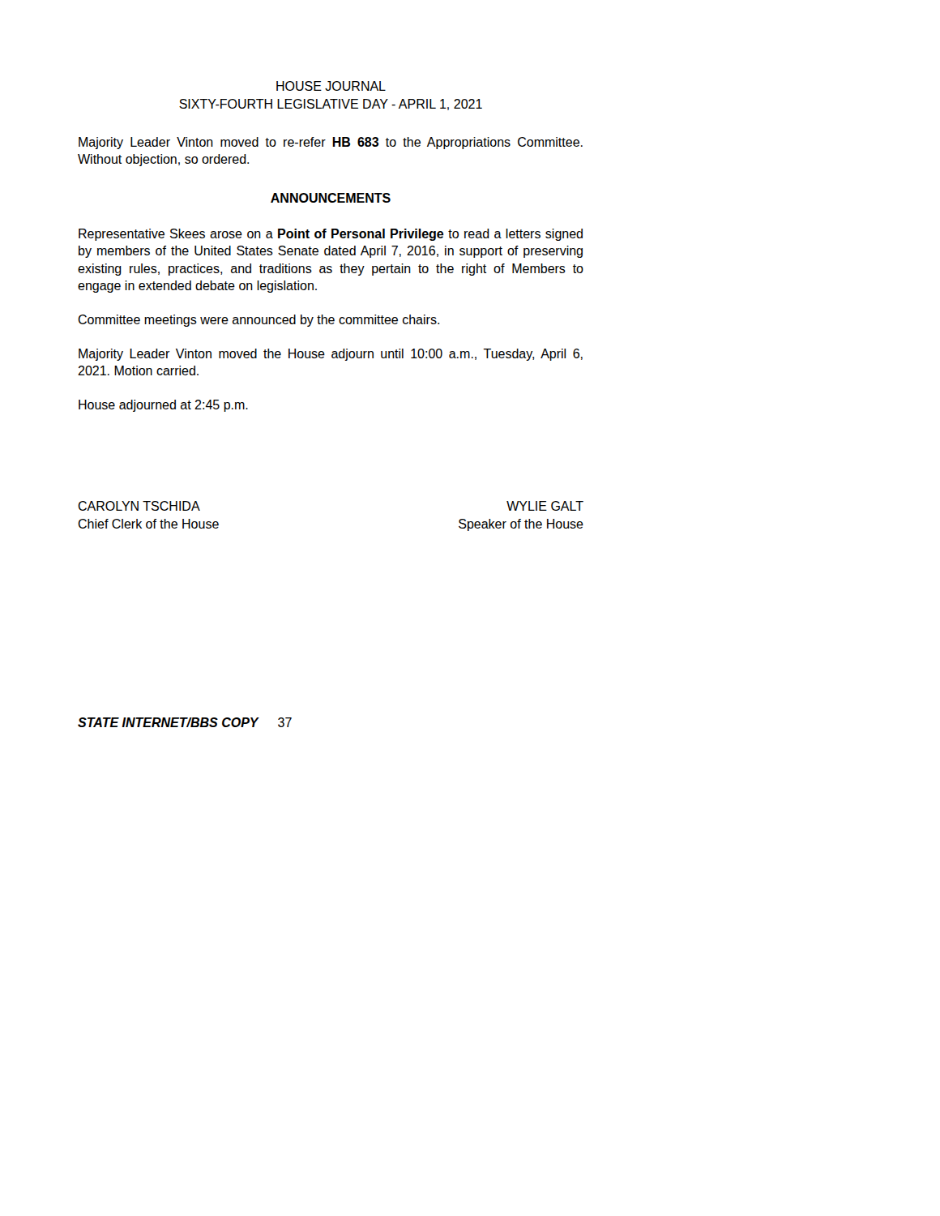HOUSE JOURNAL SIXTY-FOURTH LEGISLATIVE DAY - APRIL 1, 2021
Majority Leader Vinton moved to re-refer HB 683 to the Appropriations Committee. Without objection, so ordered.
ANNOUNCEMENTS
Representative Skees arose on a Point of Personal Privilege to read a letters signed by members of the United States Senate dated April 7, 2016, in support of preserving existing rules, practices, and traditions as they pertain to the right of Members to engage in extended debate on legislation.
Committee meetings were announced by the committee chairs.
Majority Leader Vinton moved the House adjourn until 10:00 a.m., Tuesday, April 6, 2021. Motion carried.
House adjourned at 2:45 p.m.
| CAROLYN TSCHIDA | WYLIE GALT |
| Chief Clerk of the House | Speaker of the House |
STATE INTERNET/BBS COPY37